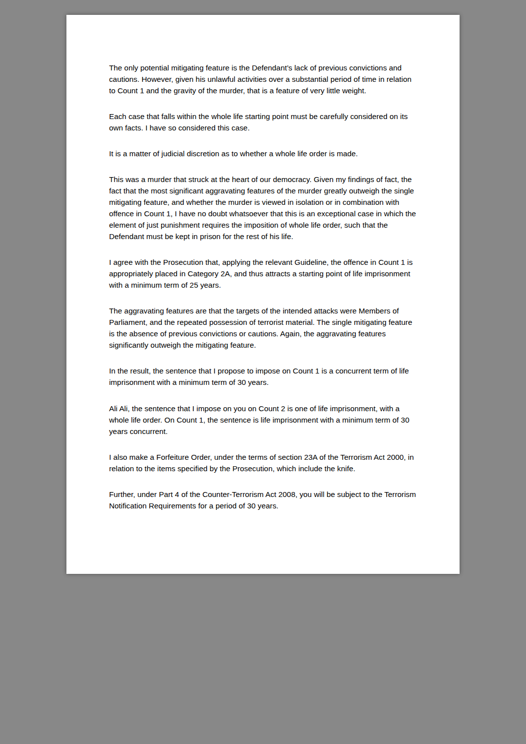The only potential mitigating feature is the Defendant’s lack of previous convictions and cautions. However, given his unlawful activities over a substantial period of time in relation to Count 1 and the gravity of the murder, that is a feature of very little weight.
Each case that falls within the whole life starting point must be carefully considered on its own facts. I have so considered this case.
It is a matter of judicial discretion as to whether a whole life order is made.
This was a murder that struck at the heart of our democracy. Given my findings of fact, the fact that the most significant aggravating features of the murder greatly outweigh the single mitigating feature, and whether the murder is viewed in isolation or in combination with offence in Count 1, I have no doubt whatsoever that this is an exceptional case in which the element of just punishment requires the imposition of whole life order, such that the Defendant must be kept in prison for the rest of his life.
I agree with the Prosecution that, applying the relevant Guideline, the offence in Count 1 is appropriately placed in Category 2A, and thus attracts a starting point of life imprisonment with a minimum term of 25 years.
The aggravating features are that the targets of the intended attacks were Members of Parliament, and the repeated possession of terrorist material. The single mitigating feature is the absence of previous convictions or cautions. Again, the aggravating features significantly outweigh the mitigating feature.
In the result, the sentence that I propose to impose on Count 1 is a concurrent term of life imprisonment with a minimum term of 30 years.
Ali Ali, the sentence that I impose on you on Count 2 is one of life imprisonment, with a whole life order. On Count 1, the sentence is life imprisonment with a minimum term of 30 years concurrent.
I also make a Forfeiture Order, under the terms of section 23A of the Terrorism Act 2000, in relation to the items specified by the Prosecution, which include the knife.
Further, under Part 4 of the Counter-Terrorism Act 2008, you will be subject to the Terrorism Notification Requirements for a period of 30 years.